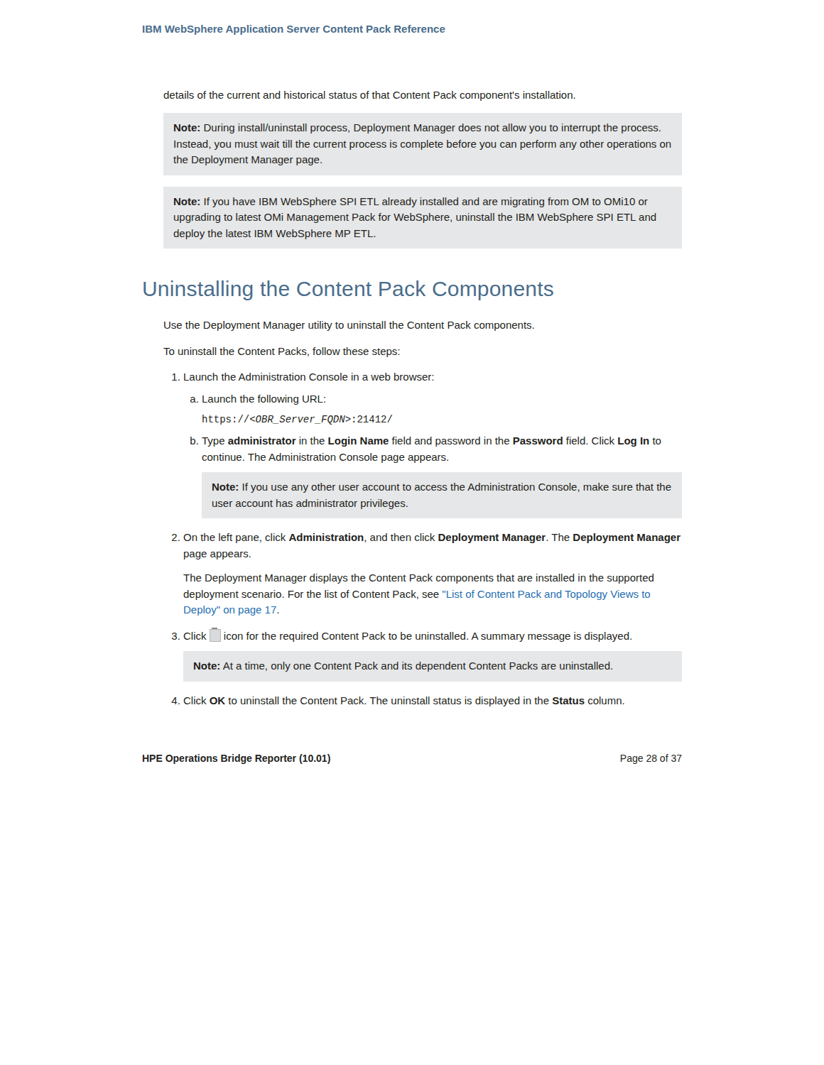IBM WebSphere Application Server Content Pack Reference
details of the current and historical status of that Content Pack component's installation.
Note: During install/uninstall process, Deployment Manager does not allow you to interrupt the process. Instead, you must wait till the current process is complete before you can perform any other operations on the Deployment Manager page.
Note: If you have IBM WebSphere SPI ETL already installed and are migrating from OM to OMi10 or upgrading to latest OMi Management Pack for WebSphere, uninstall the IBM WebSphere SPI ETL and deploy the latest IBM WebSphere MP ETL.
Uninstalling the Content Pack Components
Use the Deployment Manager utility to uninstall the Content Pack components.
To uninstall the Content Packs, follow these steps:
Launch the Administration Console in a web browser:
Launch the following URL:
https://<OBR_Server_FQDN>:21412/
Type administrator in the Login Name field and password in the Password field. Click Log In to continue. The Administration Console page appears.
Note: If you use any other user account to access the Administration Console, make sure that the user account has administrator privileges.
On the left pane, click Administration, and then click Deployment Manager. The Deployment Manager page appears.
The Deployment Manager displays the Content Pack components that are installed in the supported deployment scenario. For the list of Content Pack, see "List of Content Pack and Topology Views to Deploy" on page 17.
Click icon for the required Content Pack to be uninstalled. A summary message is displayed.
Note: At a time, only one Content Pack and its dependent Content Packs are uninstalled.
Click OK to uninstall the Content Pack. The uninstall status is displayed in the Status column.
HPE Operations Bridge Reporter (10.01)
Page 28 of 37